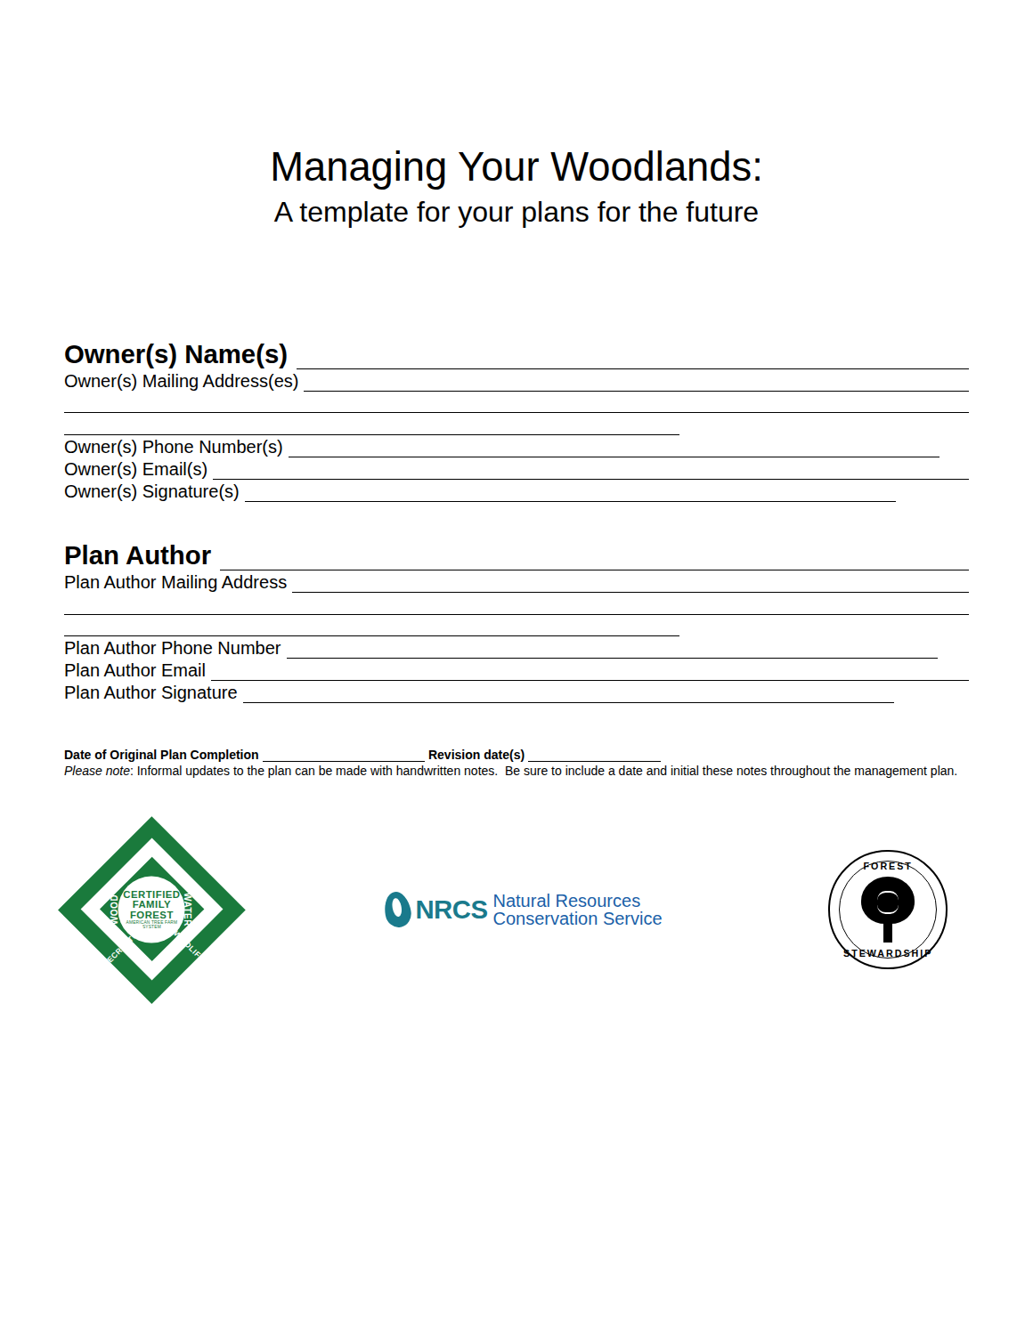Managing Your Woodlands: A template for your plans for the future
Owner(s) Name(s)
Owner(s) Mailing Address(es)
Owner(s) Phone Number(s)
Owner(s) Email(s)
Owner(s) Signature(s)
Plan Author
Plan Author Mailing Address
Plan Author Phone Number
Plan Author Email
Plan Author Signature
Date of Original Plan Completion Revision date(s)
Please note: Informal updates to the plan can be made with handwritten notes. Be sure to include a date and initial these notes throughout the management plan.
CERTIFIED FAMILY FOREST AMERICAN TREE FARM SYSTEM
WOOD WATER RECREATION WILDLIFE
NRCS
Natural Resources
Conservation Service
FOREST
STEWARDSHIP